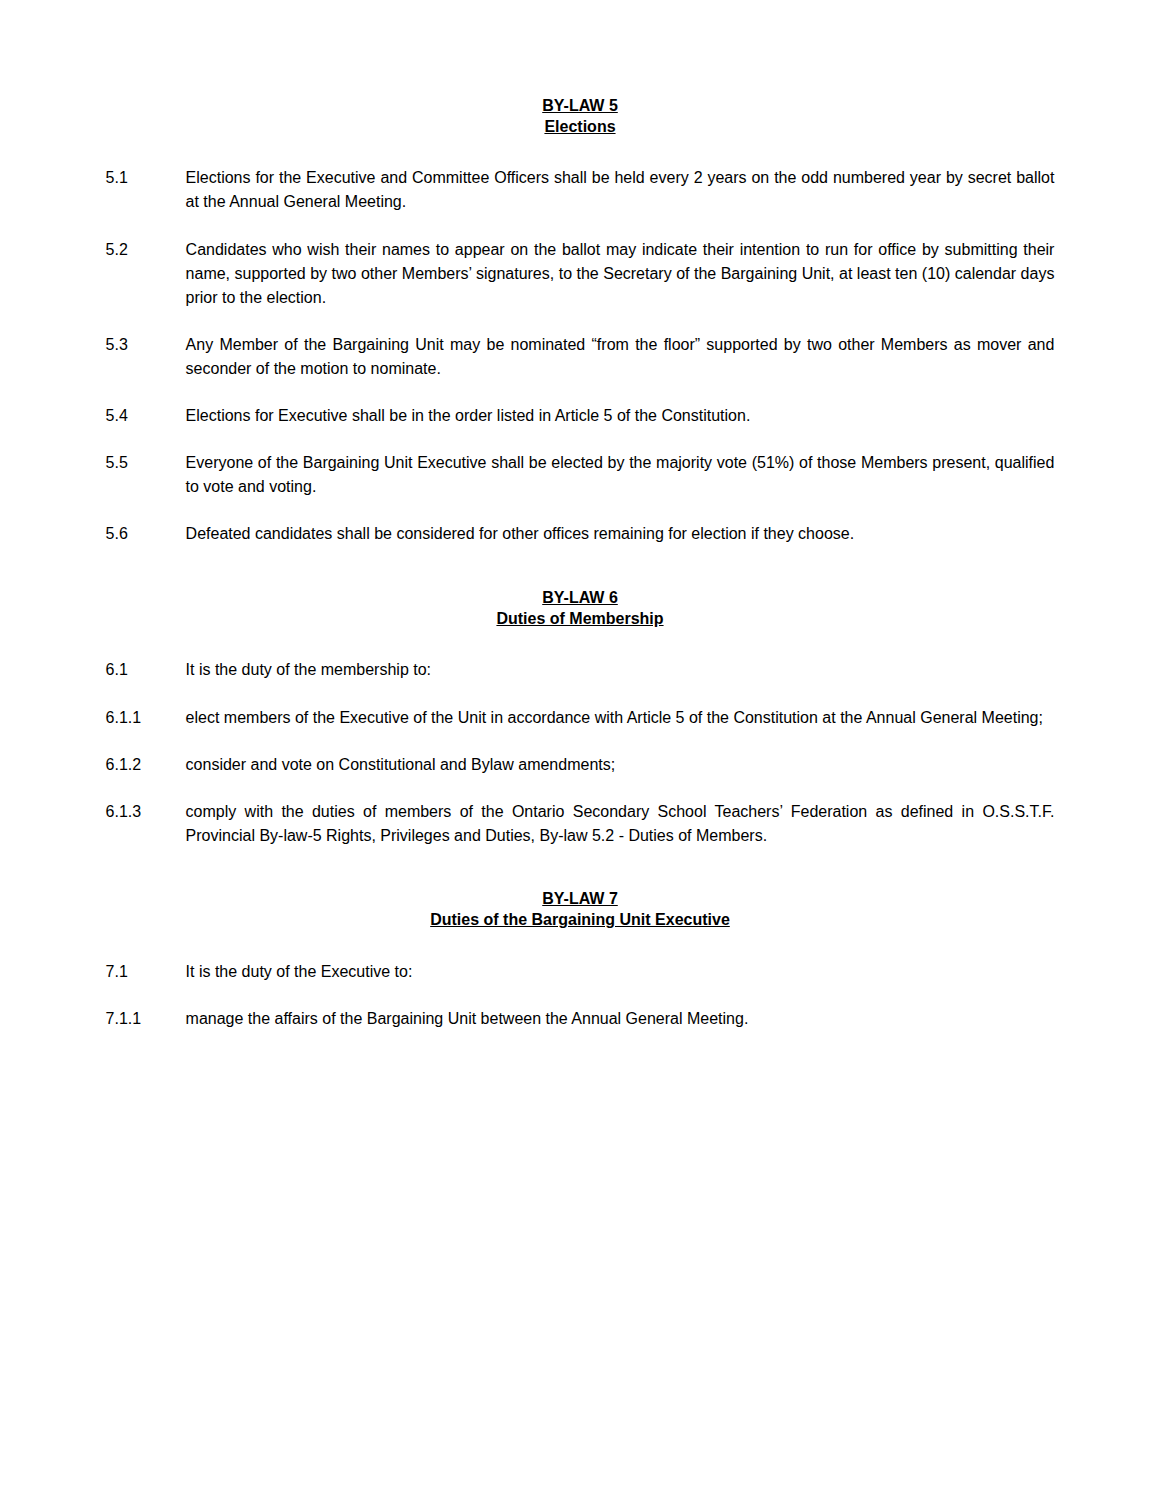BY-LAW 5
Elections
5.1
Elections for the Executive and Committee Officers shall be held every 2 years on the odd numbered year by secret ballot at the Annual General Meeting.
5.2
Candidates who wish their names to appear on the ballot may indicate their intention to run for office by submitting their name, supported by two other Members’ signatures, to the Secretary of the Bargaining Unit, at least ten (10) calendar days prior to the election.
5.3
Any Member of the Bargaining Unit may be nominated “from the floor” supported by two other Members as mover and seconder of the motion to nominate.
5.4
Elections for Executive shall be in the order listed in Article 5 of the Constitution.
5.5
Everyone of the Bargaining Unit Executive shall be elected by the majority vote (51%) of those Members present, qualified to vote and voting.
5.6
Defeated candidates shall be considered for other offices remaining for election if they choose.
BY-LAW 6
Duties of Membership
6.1
It is the duty of the membership to:
6.1.1
elect members of the Executive of the Unit in accordance with Article 5 of the Constitution at the Annual General Meeting;
6.1.2
consider and vote on Constitutional and Bylaw amendments;
6.1.3
comply with the duties of members of the Ontario Secondary School Teachers’ Federation as defined in O.S.S.T.F. Provincial By-law-5 Rights, Privileges and Duties, By-law 5.2 - Duties of Members.
BY-LAW 7
Duties of the Bargaining Unit Executive
7.1
It is the duty of the Executive to:
7.1.1
manage the affairs of the Bargaining Unit between the Annual General Meeting.